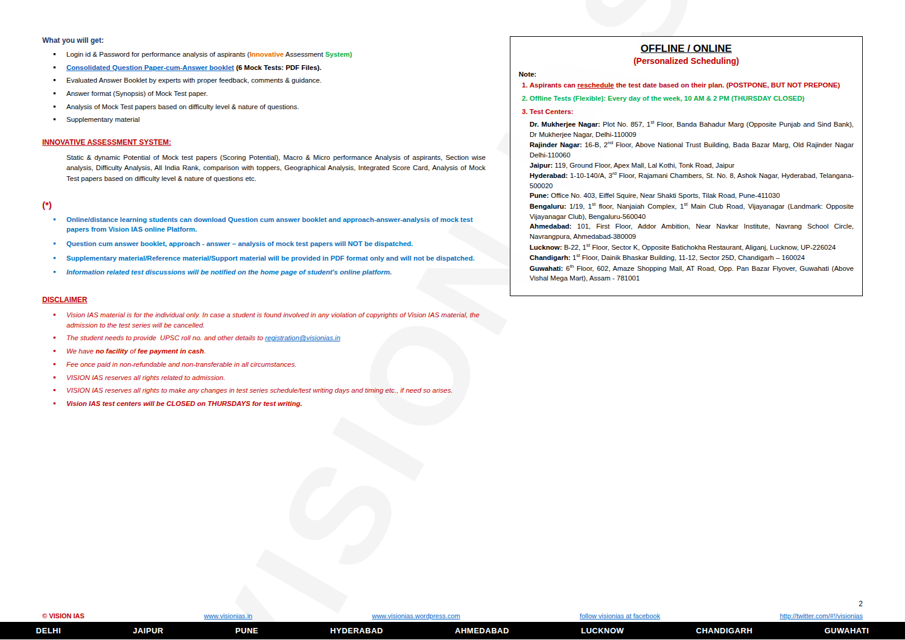VISION IAS
What you will get:
Login id & Password for performance analysis of aspirants (Innovative Assessment System)
Consolidated Question Paper-cum-Answer booklet (6 Mock Tests: PDF Files).
Evaluated Answer Booklet by experts with proper feedback, comments & guidance.
Answer format (Synopsis) of Mock Test paper.
Analysis of Mock Test papers based on difficulty level & nature of questions.
Supplementary material
INNOVATIVE ASSESSMENT SYSTEM:
Static & dynamic Potential of Mock test papers (Scoring Potential), Macro & Micro performance Analysis of aspirants, Section wise analysis, Difficulty Analysis, All India Rank, comparison with toppers, Geographical Analysis, Integrated Score Card, Analysis of Mock Test papers based on difficulty level & nature of questions etc.
(*)
Online/distance learning students can download Question cum answer booklet and approach-answer-analysis of mock test papers from Vision IAS online Platform.
Question cum answer booklet, approach - answer – analysis of mock test papers will NOT be dispatched.
Supplementary material/Reference material/Support material will be provided in PDF format only and will not be dispatched.
Information related test discussions will be notified on the home page of student's online platform.
DISCLAIMER
Vision IAS material is for the individual only. In case a student is found involved in any violation of copyrights of Vision IAS material, the admission to the test series will be cancelled.
The student needs to provide UPSC roll no. and other details to registration@visionias.in
We have no facility of fee payment in cash.
Fee once paid in non-refundable and non-transferable in all circumstances.
VISION IAS reserves all rights related to admission.
VISION IAS reserves all rights to make any changes in test series schedule/test writing days and timing etc., if need so arises.
Vision IAS test centers will be CLOSED on THURSDAYS for test writing.
OFFLINE / ONLINE
(Personalized Scheduling)
Note:
Aspirants can reschedule the test date based on their plan. (POSTPONE, BUT NOT PREPONE)
Offline Tests (Flexible): Every day of the week, 10 AM & 2 PM (THURSDAY CLOSED)
Test Centers:
Dr. Mukherjee Nagar: Plot No. 857, 1st Floor, Banda Bahadur Marg (Opposite Punjab and Sind Bank), Dr Mukherjee Nagar, Delhi-110009
Rajinder Nagar: 16-B, 2nd Floor, Above National Trust Building, Bada Bazar Marg, Old Rajinder Nagar Delhi-110060
Jaipur: 119, Ground Floor, Apex Mall, Lal Kothi, Tonk Road, Jaipur
Hyderabad: 1-10-140/A, 3rd Floor, Rajamani Chambers, St. No. 8, Ashok Nagar, Hyderabad, Telangana-500020
Pune: Office No. 403, Eiffel Squire, Near Shakti Sports, Tilak Road, Pune-411030
Bengaluru: 1/19, 1st floor, Nanjaiah Complex, 1st Main Club Road, Vijayanagar (Landmark: Opposite Vijayanagar Club), Bengaluru-560040
Ahmedabad: 101, First Floor, Addor Ambition, Near Navkar Institute, Navrang School Circle, Navrangpura, Ahmedabad-380009
Lucknow: B-22, 1st Floor, Sector K, Opposite Batichokha Restaurant, Aliganj, Lucknow, UP-226024
Chandigarh: 1st Floor, Dainik Bhaskar Building, 11-12, Sector 25D, Chandigarh – 160024
Guwahati: 6th Floor, 602, Amaze Shopping Mall, AT Road, Opp. Pan Bazar Flyover, Guwahati (Above Vishal Mega Mart), Assam - 781001
2
© VISION IAS www.visionias.in www.visionias.wordpress.com follow visionias at facebook http://twitter.com/#!/visionias
DELHI JAIPUR PUNE HYDERABAD AHMEDABAD LUCKNOW CHANDIGARH GUWAHATI